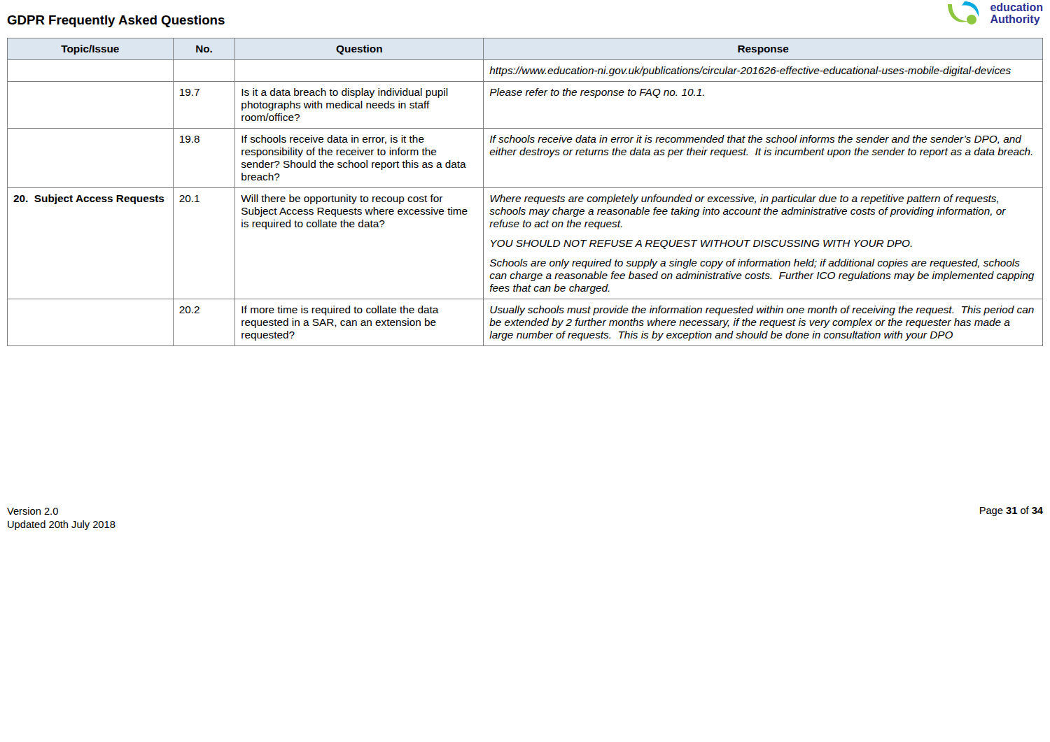GDPR Frequently Asked Questions
education Authority
| Topic/Issue | No. | Question | Response |
| --- | --- | --- | --- |
| | | | https://www.education-ni.gov.uk/publications/circular-201626-effective-educational-uses-mobile-digital-devices |
| | 19.7 | Is it a data breach to display individual pupil photographs with medical needs in staff room/office? | Please refer to the response to FAQ no. 10.1. |
| | 19.8 | If schools receive data in error, is it the responsibility of the receiver to inform the sender? Should the school report this as a data breach? | If schools receive data in error it is recommended that the school informs the sender and the sender’s DPO, and either destroys or returns the data as per their request. It is incumbent upon the sender to report as a data breach. |
| 20. Subject Access Requests | 20.1 | Will there be opportunity to recoup cost for Subject Access Requests where excessive time is required to collate the data? | Where requests are completely unfounded or excessive, in particular due to a repetitive pattern of requests, schools may charge a reasonable fee taking into account the administrative costs of providing information, or refuse to act on the request. YOU SHOULD NOT REFUSE A REQUEST WITHOUT DISCUSSING WITH YOUR DPO. Schools are only required to supply a single copy of information held; if additional copies are requested, schools can charge a reasonable fee based on administrative costs. Further ICO regulations may be implemented capping fees that can be charged. |
| | 20.2 | If more time is required to collate the data requested in a SAR, can an extension be requested? | Usually schools must provide the information requested within one month of receiving the request. This period can be extended by 2 further months where necessary, if the request is very complex or the requester has made a large number of requests. This is by exception and should be done in consultation with your DPO |
Version 2.0
Updated 20th July 2018
Page 31 of 34